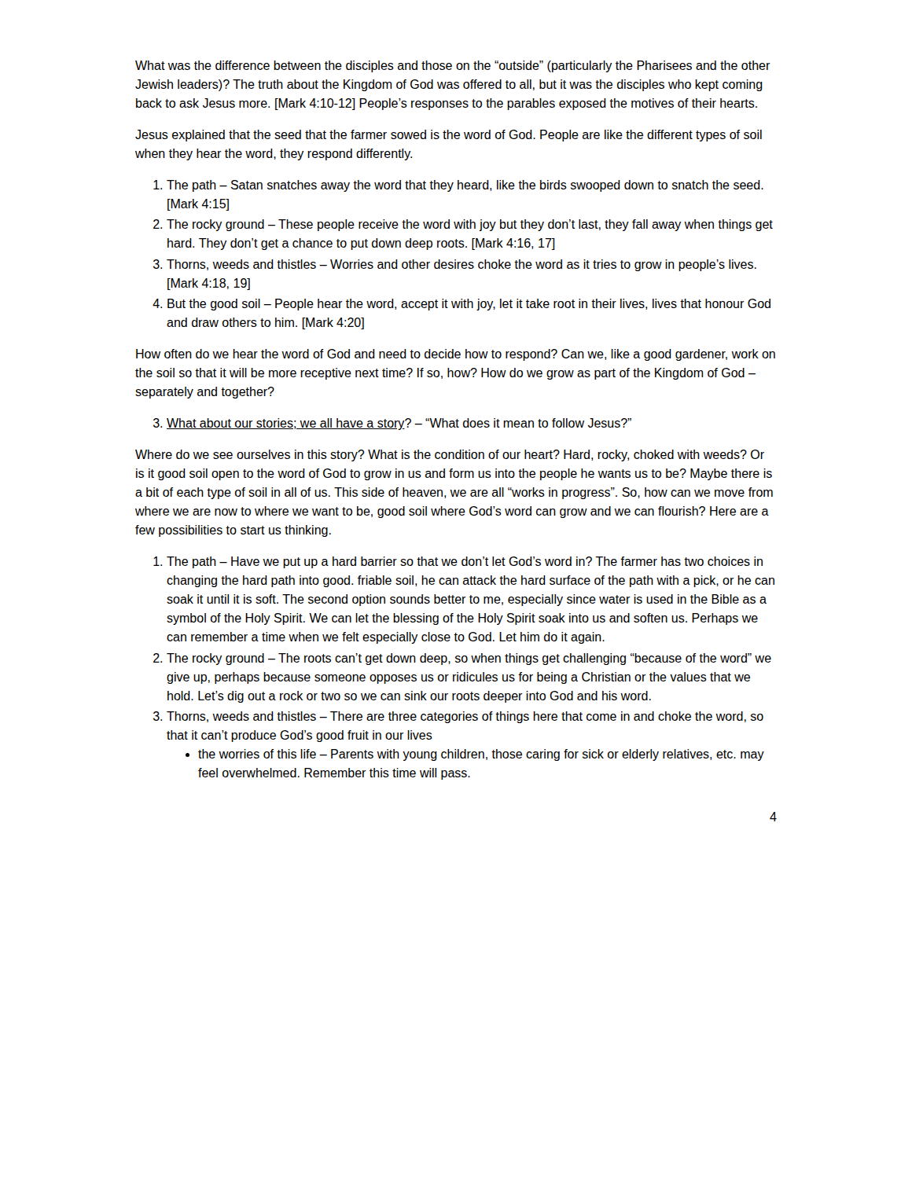What was the difference between the disciples and those on the “outside” (particularly the Pharisees and the other Jewish leaders)? The truth about the Kingdom of God was offered to all, but it was the disciples who kept coming back to ask Jesus more. [Mark 4:10-12] People’s responses to the parables exposed the motives of their hearts.
Jesus explained that the seed that the farmer sowed is the word of God. People are like the different types of soil when they hear the word, they respond differently.
The path – Satan snatches away the word that they heard, like the birds swooped down to snatch the seed. [Mark 4:15]
The rocky ground – These people receive the word with joy but they don’t last, they fall away when things get hard. They don’t get a chance to put down deep roots. [Mark 4:16, 17]
Thorns, weeds and thistles – Worries and other desires choke the word as it tries to grow in people’s lives. [Mark 4:18, 19]
But the good soil – People hear the word, accept it with joy, let it take root in their lives, lives that honour God and draw others to him. [Mark 4:20]
How often do we hear the word of God and need to decide how to respond? Can we, like a good gardener, work on the soil so that it will be more receptive next time? If so, how? How do we grow as part of the Kingdom of God – separately and together?
What about our stories; we all have a story? – “What does it mean to follow Jesus?”
Where do we see ourselves in this story? What is the condition of our heart? Hard, rocky, choked with weeds? Or is it good soil open to the word of God to grow in us and form us into the people he wants us to be? Maybe there is a bit of each type of soil in all of us. This side of heaven, we are all “works in progress”. So, how can we move from where we are now to where we want to be, good soil where God’s word can grow and we can flourish? Here are a few possibilities to start us thinking.
The path – Have we put up a hard barrier so that we don’t let God’s word in? The farmer has two choices in changing the hard path into good. friable soil, he can attack the hard surface of the path with a pick, or he can soak it until it is soft. The second option sounds better to me, especially since water is used in the Bible as a symbol of the Holy Spirit. We can let the blessing of the Holy Spirit soak into us and soften us. Perhaps we can remember a time when we felt especially close to God. Let him do it again.
The rocky ground – The roots can’t get down deep, so when things get challenging “because of the word” we give up, perhaps because someone opposes us or ridicules us for being a Christian or the values that we hold. Let’s dig out a rock or two so we can sink our roots deeper into God and his word.
Thorns, weeds and thistles – There are three categories of things here that come in and choke the word, so that it can’t produce God’s good fruit in our lives
the worries of this life – Parents with young children, those caring for sick or elderly relatives, etc. may feel overwhelmed. Remember this time will pass.
4